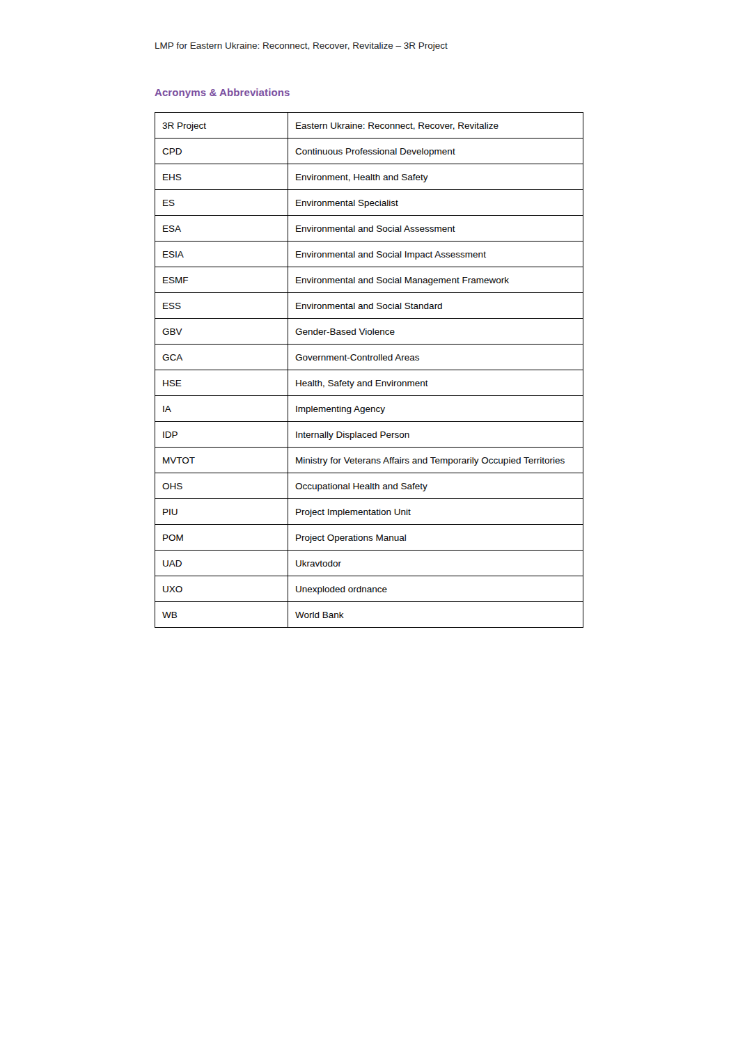LMP for Eastern Ukraine: Reconnect, Recover, Revitalize – 3R Project
Acronyms & Abbreviations
| 3R Project | Eastern Ukraine: Reconnect, Recover, Revitalize |
| CPD | Continuous Professional Development |
| EHS | Environment, Health and Safety |
| ES | Environmental Specialist |
| ESA | Environmental and Social Assessment |
| ESIA | Environmental and Social Impact Assessment |
| ESMF | Environmental and Social Management Framework |
| ESS | Environmental and Social Standard |
| GBV | Gender-Based Violence |
| GCA | Government-Controlled Areas |
| HSE | Health, Safety and Environment |
| IA | Implementing Agency |
| IDP | Internally Displaced Person |
| MVTOT | Ministry for Veterans Affairs and Temporarily Occupied Territories |
| OHS | Occupational Health and Safety |
| PIU | Project Implementation Unit |
| POM | Project Operations Manual |
| UAD | Ukravtodor |
| UXO | Unexploded ordnance |
| WB | World Bank |